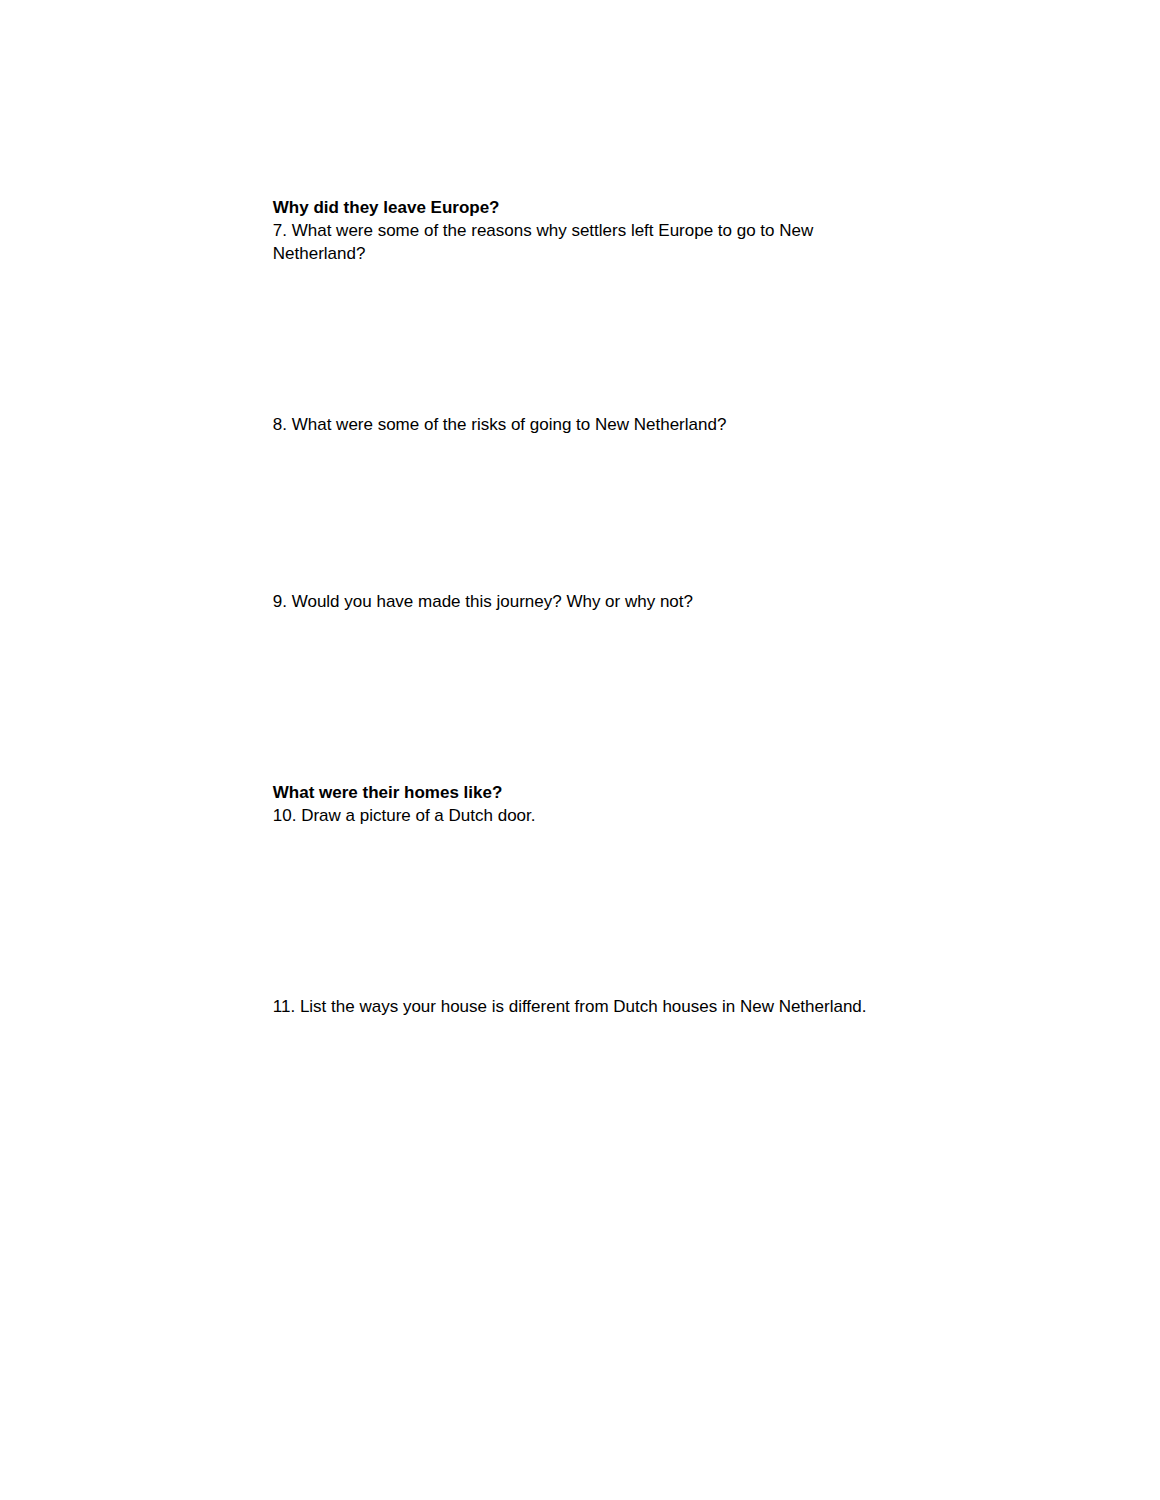Why did they leave Europe?
7. What were some of the reasons why settlers left Europe to go to New Netherland?
8. What were some of the risks of going to New Netherland?
9. Would you have made this journey? Why or why not?
What were their homes like?
10. Draw a picture of a Dutch door.
11. List the ways your house is different from Dutch houses in New Netherland.